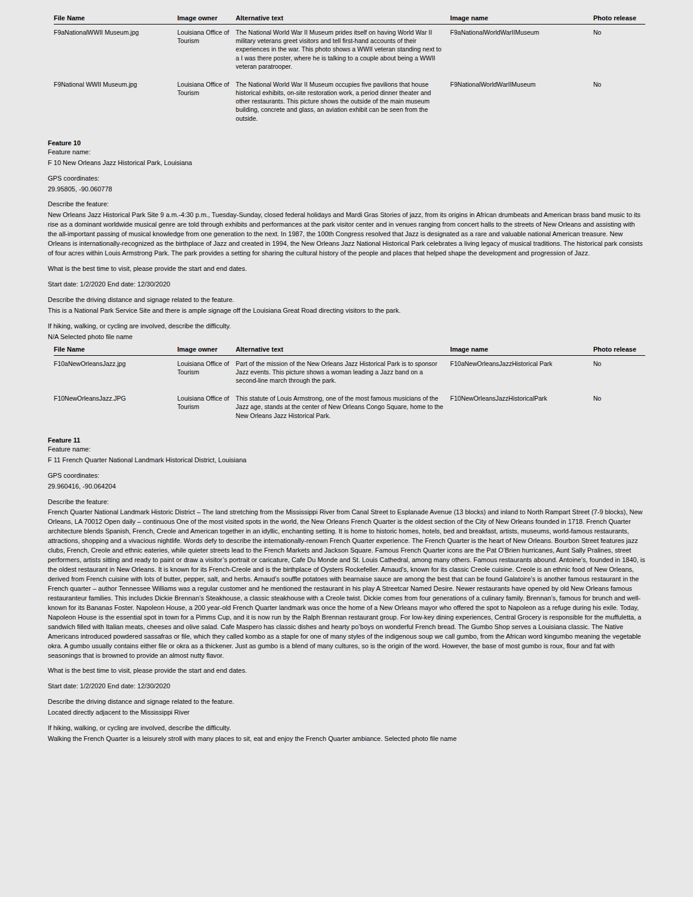| File Name | Image owner | Alternative text | Image name | Photo release |
| --- | --- | --- | --- | --- |
| F9aNationalWWII Museum.jpg | Louisiana Office of Tourism | The National World War II Museum prides itself on having World War II military veterans greet visitors and tell first-hand accounts of their experiences in the war. This photo shows a WWII veteran standing next to a I was there poster, where he is talking to a couple about being a WWII veteran paratrooper. | F9aNationalWorldWarIIMuseum | No |
| F9National WWII Museum.jpg | Louisiana Office of Tourism | The National World War II Museum occupies five pavilions that house historical exhibits, on-site restoration work, a period dinner theater and other restaurants. This picture shows the outside of the main museum building, concrete and glass, an aviation exhibit can be seen from the outside. | F9NationalWorldWarIIMuseum | No |
Feature 10
Feature name:
F 10 New Orleans Jazz Historical Park, Louisiana
GPS coordinates:
29.95805, -90.060778
Describe the feature:
New Orleans Jazz Historical Park Site 9 a.m.-4:30 p.m., Tuesday-Sunday, closed federal holidays and Mardi Gras Stories of jazz, from its origins in African drumbeats and American brass band music to its rise as a dominant worldwide musical genre are told through exhibits and performances at the park visitor center and in venues ranging from concert halls to the streets of New Orleans and assisting with the all-important passing of musical knowledge from one generation to the next. In 1987, the 100th Congress resolved that Jazz is designated as a rare and valuable national American treasure. New Orleans is internationally-recognized as the birthplace of Jazz and created in 1994, the New Orleans Jazz National Historical Park celebrates a living legacy of musical traditions. The historical park consists of four acres within Louis Armstrong Park. The park provides a setting for sharing the cultural history of the people and places that helped shape the development and progression of Jazz.
What is the best time to visit, please provide the start and end dates.
Start date: 1/2/2020 End date: 12/30/2020
Describe the driving distance and signage related to the feature.
This is a National Park Service Site and there is ample signage off the Louisiana Great Road directing visitors to the park.
If hiking, walking, or cycling are involved, describe the difficulty.
N/A Selected photo file name
| File Name | Image owner | Alternative text | Image name | Photo release |
| --- | --- | --- | --- | --- |
| F10aNewOrleansJazz.jpg | Louisiana Office of Tourism | Part of the mission of the New Orleans Jazz Historical Park is to sponsor Jazz events. This picture shows a woman leading a Jazz band on a second-line march through the park. | F10aNewOrleansJazzHistorical Park | No |
| F10NewOrleansJazz.JPG | Louisiana Office of Tourism | This statute of Louis Armstrong, one of the most famous musicians of the Jazz age, stands at the center of New Orleans Congo Square, home to the New Orleans Jazz Historical Park. | F10NewOrleansJazzHistoricalPark | No |
Feature 11
Feature name:
F 11 French Quarter National Landmark Historical District, Louisiana
GPS coordinates:
29.960416, -90.064204
Describe the feature:
French Quarter National Landmark Historic District – The land stretching from the Mississippi River from Canal Street to Esplanade Avenue (13 blocks) and inland to North Rampart Street (7-9 blocks), New Orleans, LA 70012 Open daily – continuous One of the most visited spots in the world, the New Orleans French Quarter is the oldest section of the City of New Orleans founded in 1718. French Quarter architecture blends Spanish, French, Creole and American together in an idyllic, enchanting setting. It is home to historic homes, hotels, bed and breakfast, artists, museums, world-famous restaurants, attractions, shopping and a vivacious nightlife. Words defy to describe the internationally-renown French Quarter experience. The French Quarter is the heart of New Orleans. Bourbon Street features jazz clubs, French, Creole and ethnic eateries, while quieter streets lead to the French Markets and Jackson Square. Famous French Quarter icons are the Pat O’Brien hurricanes, Aunt Sally Pralines, street performers, artists sitting and ready to paint or draw a visitor’s portrait or caricature, Cafe Du Monde and St. Louis Cathedral, among many others. Famous restaurants abound. Antoine’s, founded in 1840, is the oldest restaurant in New Orleans. It is known for its French-Creole and is the birthplace of Oysters Rockefeller. Arnaud’s, known for its classic Creole cuisine. Creole is an ethnic food of New Orleans, derived from French cuisine with lots of butter, pepper, salt, and herbs. Arnaud’s souffle potatoes with bearnaise sauce are among the best that can be found Galatoire’s is another famous restaurant in the French quarter – author Tennessee Williams was a regular customer and he mentioned the restaurant in his play A Streetcar Named Desire. Newer restaurants have opened by old New Orleans famous restauranteur families. This includes Dickie Brennan’s Steakhouse, a classic steakhouse with a Creole twist. Dickie comes from four generations of a culinary family. Brennan’s, famous for brunch and well-known for its Bananas Foster. Napoleon House, a 200 year-old French Quarter landmark was once the home of a New Orleans mayor who offered the spot to Napoleon as a refuge during his exile. Today, Napoleon House is the essential spot in town for a Pimms Cup, and it is now run by the Ralph Brennan restaurant group. For low-key dining experiences, Central Grocery is responsible for the muffuletta, a sandwich filled with Italian meats, cheeses and olive salad. Cafe Maspero has classic dishes and hearty po’boys on wonderful French bread. The Gumbo Shop serves a Louisiana classic. The Native Americans introduced powdered sassafras or file, which they called kombo as a staple for one of many styles of the indigenous soup we call gumbo, from the African word kingumbo meaning the vegetable okra. A gumbo usually contains either file or okra as a thickener. Just as gumbo is a blend of many cultures, so is the origin of the word. However, the base of most gumbo is roux, flour and fat with seasonings that is browned to provide an almost nutty flavor.
What is the best time to visit, please provide the start and end dates.
Start date: 1/2/2020 End date: 12/30/2020
Describe the driving distance and signage related to the feature.
Located directly adjacent to the Mississippi River
If hiking, walking, or cycling are involved, describe the difficulty.
Walking the French Quarter is a leisurely stroll with many places to sit, eat and enjoy the French Quarter ambiance. Selected photo file name